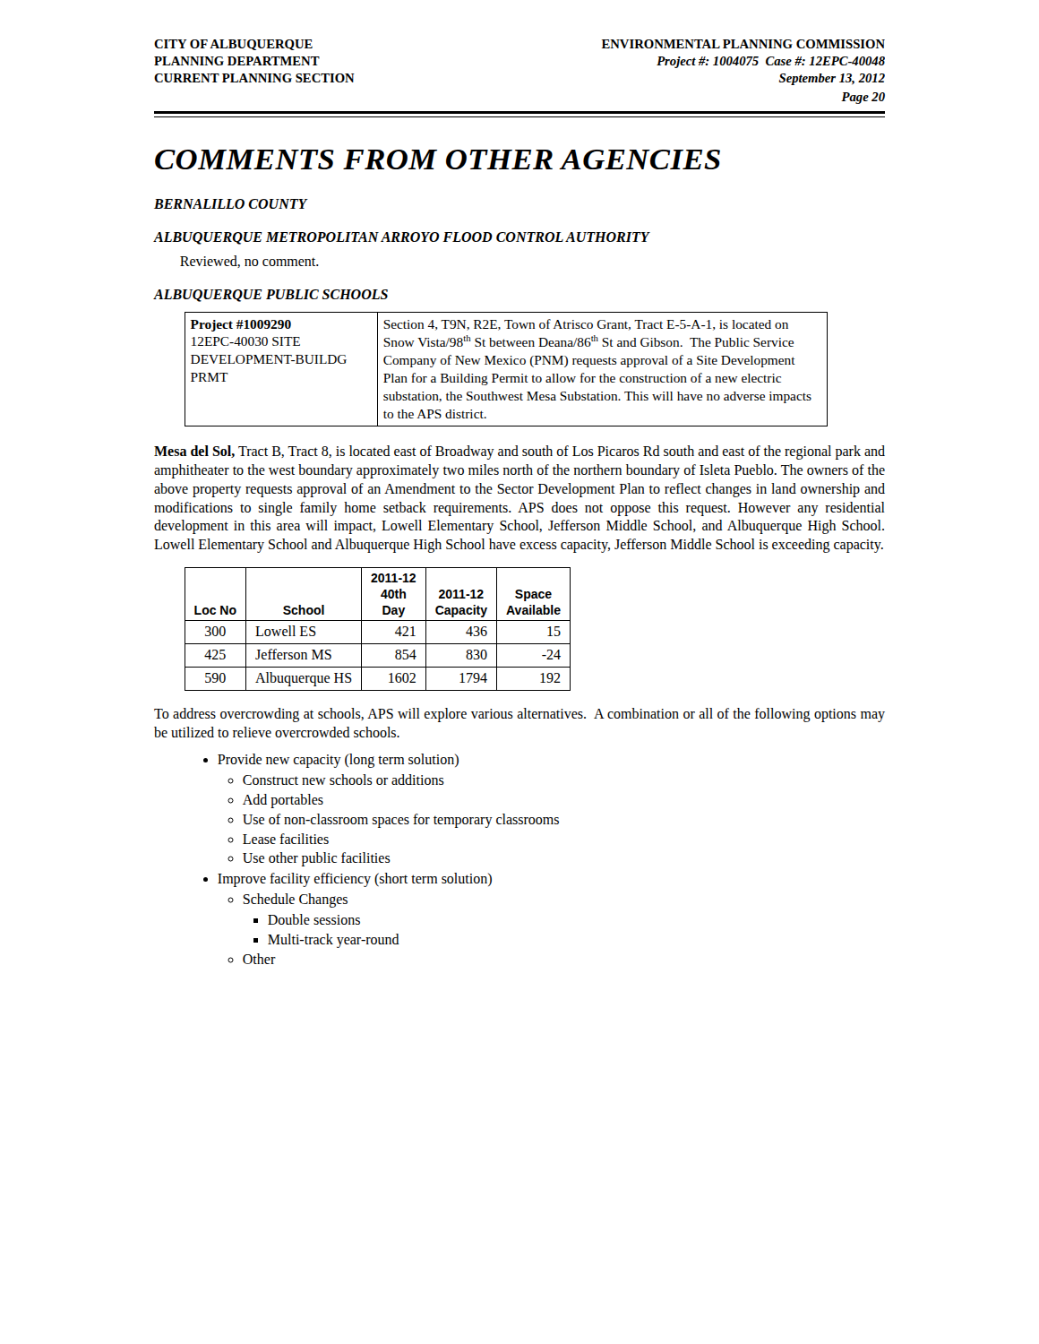CITY OF ALBUQUERQUE
PLANNING DEPARTMENT
CURRENT PLANNING SECTION
ENVIRONMENTAL PLANNING COMMISSION
Project #: 1004075 Case #: 12EPC-40048
September 13, 2012
Page 20
COMMENTS FROM OTHER AGENCIES
BERNALILLO COUNTY
ALBUQUERQUE METROPOLITAN ARROYO FLOOD CONTROL AUTHORITY
Reviewed, no comment.
ALBUQUERQUE PUBLIC SCHOOLS
| Project #1009290 12EPC-40030 SITE DEVELOPMENT-BUILDG PRMT | Section 4, T9N, R2E, Town of Atrisco Grant, Tract E-5-A-1, is located on Snow Vista/98 th St between Deana/86 th St and Gibson. The Public Service Company of New Mexico (PNM) requests approval of a Site Development Plan for a Building Permit to allow for the construction of a new electric substation, the Southwest Mesa Substation. This will have no adverse impacts to the APS district. |
Mesa del Sol, Tract B, Tract 8, is located east of Broadway and south of Los Picaros Rd south and east of the regional park and amphitheater to the west boundary approximately two miles north of the northern boundary of Isleta Pueblo. The owners of the above property requests approval of an Amendment to the Sector Development Plan to reflect changes in land ownership and modifications to single family home setback requirements. APS does not oppose this request. However any residential development in this area will impact, Lowell Elementary School, Jefferson Middle School, and Albuquerque High School. Lowell Elementary School and Albuquerque High School have excess capacity, Jefferson Middle School is exceeding capacity.
| Loc No | School | 2011-12 40th Day | 2011-12 Capacity | Space Available |
| --- | --- | --- | --- | --- |
| 300 | Lowell ES | 421 | 436 | 15 |
| 425 | Jefferson MS | 854 | 830 | -24 |
| 590 | Albuquerque HS | 1602 | 1794 | 192 |
To address overcrowding at schools, APS will explore various alternatives. A combination or all of the following options may be utilized to relieve overcrowded schools.
Provide new capacity (long term solution)
Construct new schools or additions
Add portables
Use of non-classroom spaces for temporary classrooms
Lease facilities
Use other public facilities
Improve facility efficiency (short term solution)
Schedule Changes
Double sessions
Multi-track year-round
Other